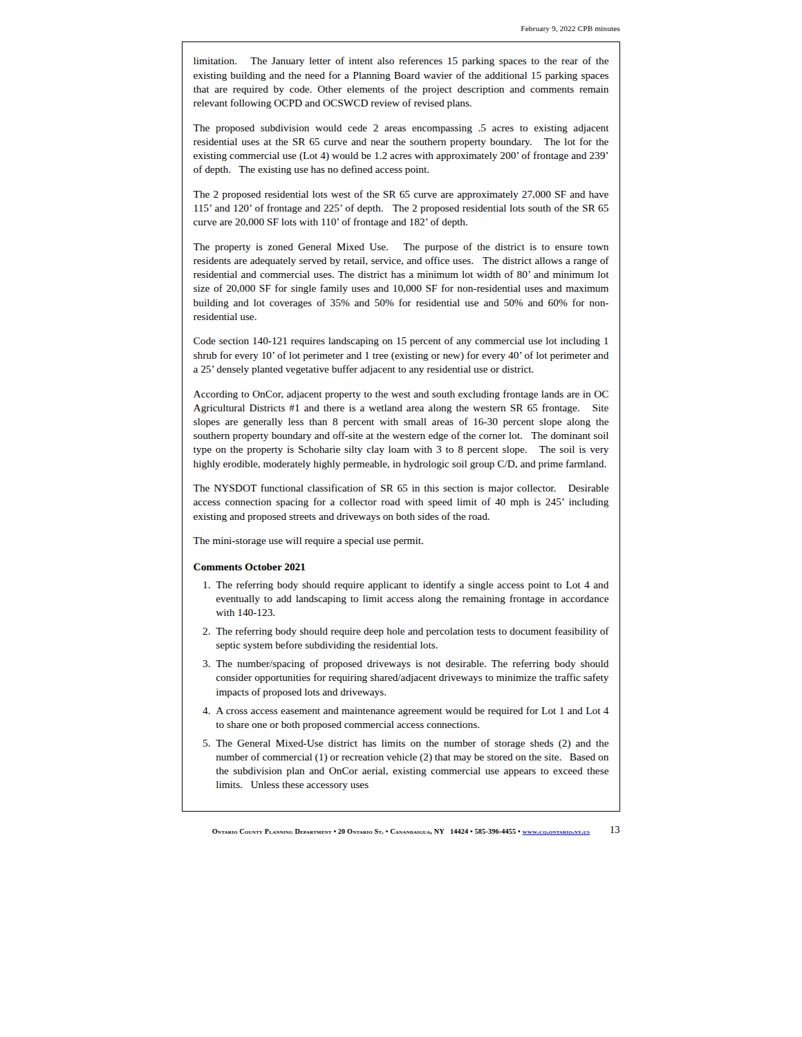February 9, 2022 CPB minutes
limitation. The January letter of intent also references 15 parking spaces to the rear of the existing building and the need for a Planning Board wavier of the additional 15 parking spaces that are required by code. Other elements of the project description and comments remain relevant following OCPD and OCSWCD review of revised plans.
The proposed subdivision would cede 2 areas encompassing .5 acres to existing adjacent residential uses at the SR 65 curve and near the southern property boundary. The lot for the existing commercial use (Lot 4) would be 1.2 acres with approximately 200’ of frontage and 239’ of depth. The existing use has no defined access point.
The 2 proposed residential lots west of the SR 65 curve are approximately 27,000 SF and have 115’ and 120’ of frontage and 225’ of depth. The 2 proposed residential lots south of the SR 65 curve are 20,000 SF lots with 110’ of frontage and 182’ of depth.
The property is zoned General Mixed Use. The purpose of the district is to ensure town residents are adequately served by retail, service, and office uses. The district allows a range of residential and commercial uses. The district has a minimum lot width of 80’ and minimum lot size of 20,000 SF for single family uses and 10,000 SF for non-residential uses and maximum building and lot coverages of 35% and 50% for residential use and 50% and 60% for non-residential use.
Code section 140-121 requires landscaping on 15 percent of any commercial use lot including 1 shrub for every 10’ of lot perimeter and 1 tree (existing or new) for every 40’ of lot perimeter and a 25’ densely planted vegetative buffer adjacent to any residential use or district.
According to OnCor, adjacent property to the west and south excluding frontage lands are in OC Agricultural Districts #1 and there is a wetland area along the western SR 65 frontage. Site slopes are generally less than 8 percent with small areas of 16-30 percent slope along the southern property boundary and off-site at the western edge of the corner lot. The dominant soil type on the property is Schoharie silty clay loam with 3 to 8 percent slope. The soil is very highly erodible, moderately highly permeable, in hydrologic soil group C/D, and prime farmland.
The NYSDOT functional classification of SR 65 in this section is major collector. Desirable access connection spacing for a collector road with speed limit of 40 mph is 245’ including existing and proposed streets and driveways on both sides of the road.
The mini-storage use will require a special use permit.
Comments October 2021
The referring body should require applicant to identify a single access point to Lot 4 and eventually to add landscaping to limit access along the remaining frontage in accordance with 140-123.
The referring body should require deep hole and percolation tests to document feasibility of septic system before subdividing the residential lots.
The number/spacing of proposed driveways is not desirable. The referring body should consider opportunities for requiring shared/adjacent driveways to minimize the traffic safety impacts of proposed lots and driveways.
A cross access easement and maintenance agreement would be required for Lot 1 and Lot 4 to share one or both proposed commercial access connections.
The General Mixed-Use district has limits on the number of storage sheds (2) and the number of commercial (1) or recreation vehicle (2) that may be stored on the site. Based on the subdivision plan and OnCor aerial, existing commercial use appears to exceed these limits. Unless these accessory uses
Ontario County Planning Department • 20 Ontario St. • Canandaigua, NY 14424 • 585-396-4455 • www.co.ontario.ny.us 13